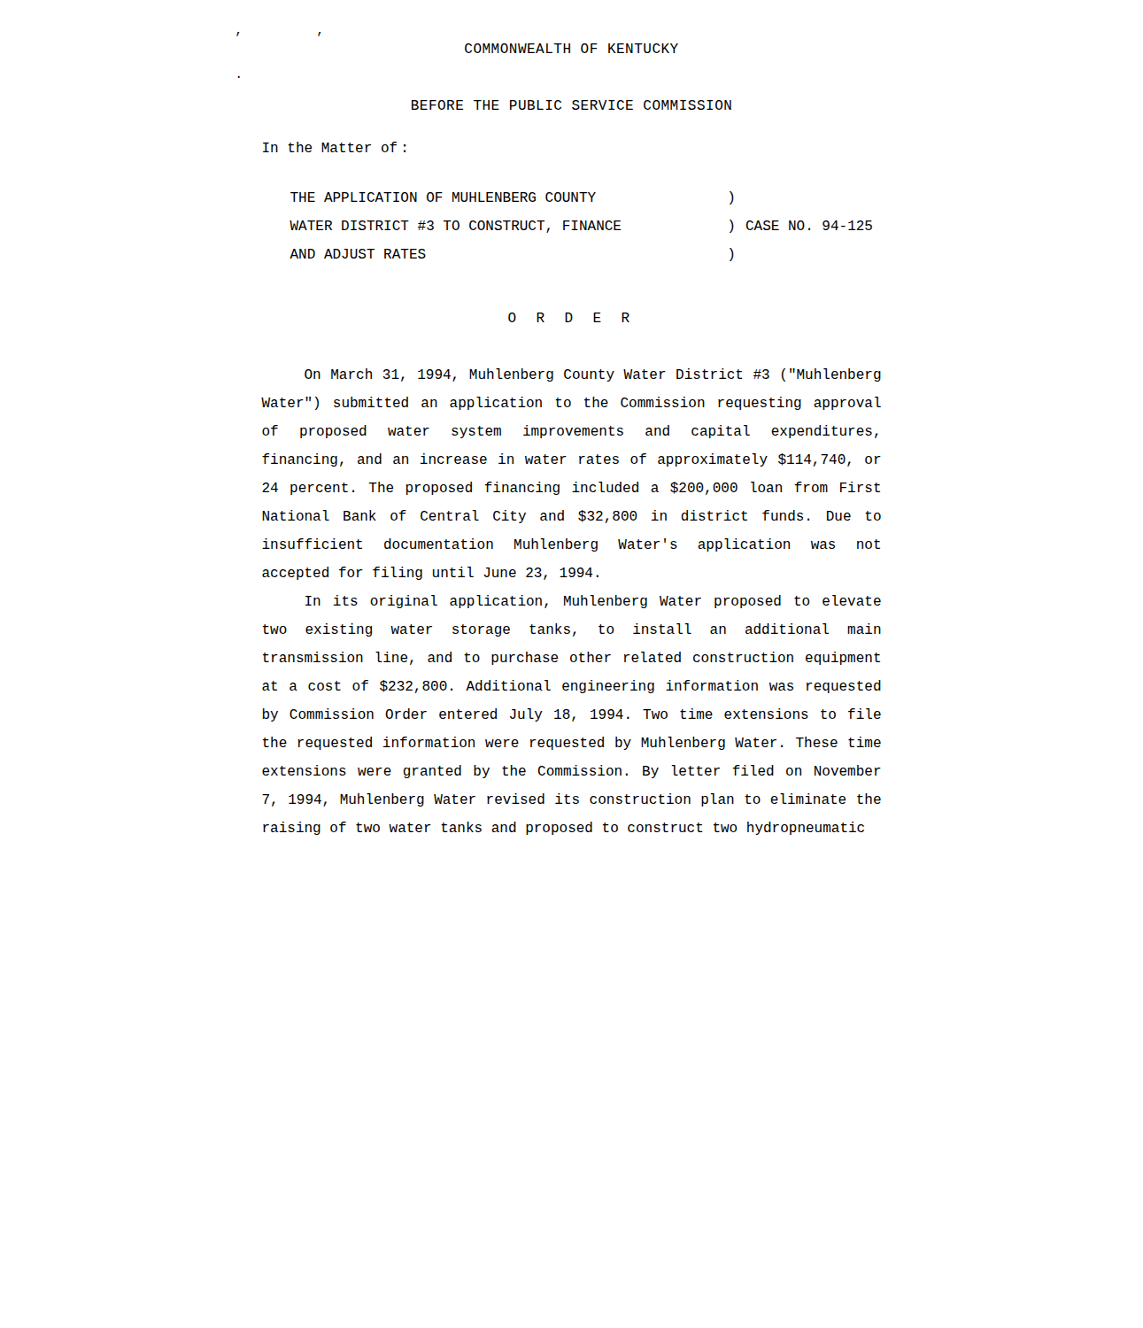, ,
.
COMMONWEALTH OF KENTUCKY
BEFORE THE PUBLIC SERVICE COMMISSION
In the Matter of :
| THE APPLICATION OF MUHLENBERG COUNTY | ) | |
| WATER DISTRICT #3 TO CONSTRUCT, FINANCE | ) | CASE NO. 94-125 |
| AND ADJUST RATES | ) | |
O R D E R
On March 31, 1994, Muhlenberg County Water District #3 ("Muhlenberg Water") submitted an application to the Commission requesting approval of proposed water system improvements and capital expenditures, financing, and an increase in water rates of approximately $114,740, or 24 percent. The proposed financing included a $200,000 loan from First National Bank of Central City and $32,800 in district funds. Due to insufficient documentation Muhlenberg Water's application was not accepted for filing until June 23, 1994.
In its original application, Muhlenberg Water proposed to elevate two existing water storage tanks, to install an additional main transmission line, and to purchase other related construction equipment at a cost of $232,800. Additional engineering information was requested by Commission Order entered July 18, 1994. Two time extensions to file the requested information were requested by Muhlenberg Water. These time extensions were granted by the Commission. By letter filed on November 7, 1994, Muhlenberg Water revised its construction plan to eliminate the raising of two water tanks and proposed to construct two hydropneumatic